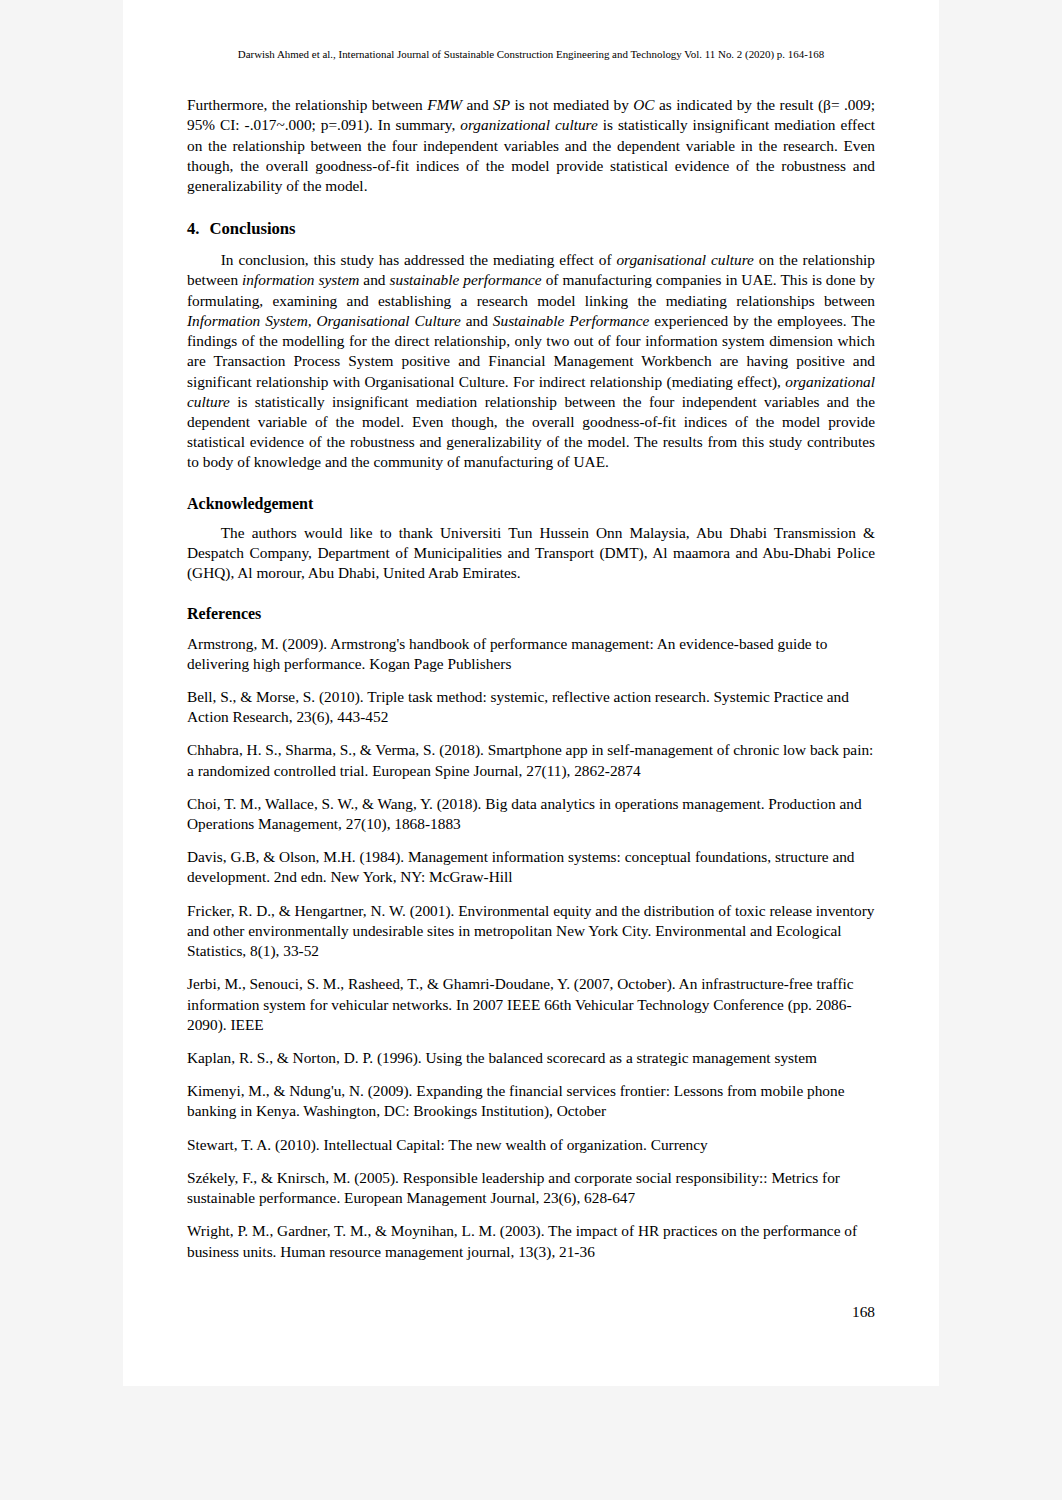Darwish Ahmed et al., International Journal of Sustainable Construction Engineering and Technology Vol. 11 No. 2 (2020) p. 164-168
Furthermore, the relationship between FMW and SP is not mediated by OC as indicated by the result (β= .009; 95% CI: -.017~.000; p=.091). In summary, organizational culture is statistically insignificant mediation effect on the relationship between the four independent variables and the dependent variable in the research. Even though, the overall goodness-of-fit indices of the model provide statistical evidence of the robustness and generalizability of the model.
4. Conclusions
In conclusion, this study has addressed the mediating effect of organisational culture on the relationship between information system and sustainable performance of manufacturing companies in UAE. This is done by formulating, examining and establishing a research model linking the mediating relationships between Information System, Organisational Culture and Sustainable Performance experienced by the employees. The findings of the modelling for the direct relationship, only two out of four information system dimension which are Transaction Process System positive and Financial Management Workbench are having positive and significant relationship with Organisational Culture. For indirect relationship (mediating effect), organizational culture is statistically insignificant mediation relationship between the four independent variables and the dependent variable of the model. Even though, the overall goodness-of-fit indices of the model provide statistical evidence of the robustness and generalizability of the model. The results from this study contributes to body of knowledge and the community of manufacturing of UAE.
Acknowledgement
The authors would like to thank Universiti Tun Hussein Onn Malaysia, Abu Dhabi Transmission & Despatch Company, Department of Municipalities and Transport (DMT), Al maamora and Abu-Dhabi Police (GHQ), Al morour, Abu Dhabi, United Arab Emirates.
References
Armstrong, M. (2009). Armstrong's handbook of performance management: An evidence-based guide to delivering high performance. Kogan Page Publishers
Bell, S., & Morse, S. (2010). Triple task method: systemic, reflective action research. Systemic Practice and Action Research, 23(6), 443-452
Chhabra, H. S., Sharma, S., & Verma, S. (2018). Smartphone app in self-management of chronic low back pain: a randomized controlled trial. European Spine Journal, 27(11), 2862-2874
Choi, T. M., Wallace, S. W., & Wang, Y. (2018). Big data analytics in operations management. Production and Operations Management, 27(10), 1868-1883
Davis, G.B, & Olson, M.H. (1984). Management information systems: conceptual foundations, structure and development. 2nd edn. New York, NY: McGraw-Hill
Fricker, R. D., & Hengartner, N. W. (2001). Environmental equity and the distribution of toxic release inventory and other environmentally undesirable sites in metropolitan New York City. Environmental and Ecological Statistics, 8(1), 33-52
Jerbi, M., Senouci, S. M., Rasheed, T., & Ghamri-Doudane, Y. (2007, October). An infrastructure-free traffic information system for vehicular networks. In 2007 IEEE 66th Vehicular Technology Conference (pp. 2086-2090). IEEE
Kaplan, R. S., & Norton, D. P. (1996). Using the balanced scorecard as a strategic management system
Kimenyi, M., & Ndung'u, N. (2009). Expanding the financial services frontier: Lessons from mobile phone banking in Kenya. Washington, DC: Brookings Institution), October
Stewart, T. A. (2010). Intellectual Capital: The new wealth of organization. Currency
Székely, F., & Knirsch, M. (2005). Responsible leadership and corporate social responsibility:: Metrics for sustainable performance. European Management Journal, 23(6), 628-647
Wright, P. M., Gardner, T. M., & Moynihan, L. M. (2003). The impact of HR practices on the performance of business units. Human resource management journal, 13(3), 21-36
168